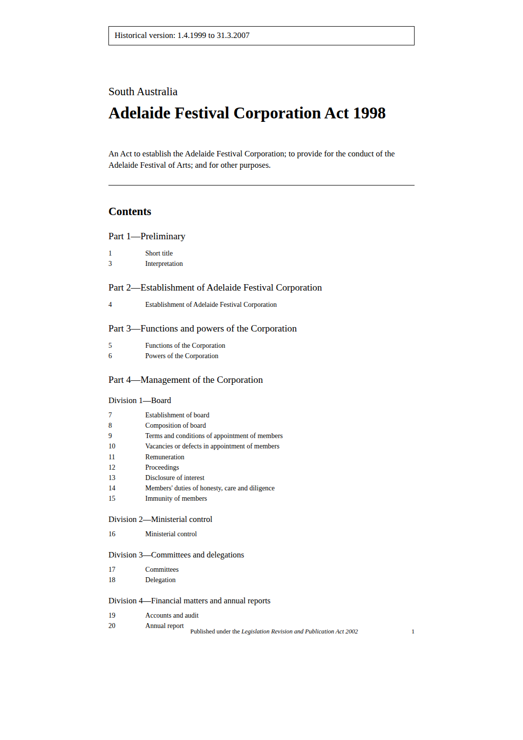Historical version: 1.4.1999 to 31.3.2007
South Australia
Adelaide Festival Corporation Act 1998
An Act to establish the Adelaide Festival Corporation; to provide for the conduct of the Adelaide Festival of Arts; and for other purposes.
Contents
Part 1—Preliminary
| 1 | Short title |
| 3 | Interpretation |
Part 2—Establishment of Adelaide Festival Corporation
| 4 | Establishment of Adelaide Festival Corporation |
Part 3—Functions and powers of the Corporation
| 5 | Functions of the Corporation |
| 6 | Powers of the Corporation |
Part 4—Management of the Corporation
Division 1—Board
| 7 | Establishment of board |
| 8 | Composition of board |
| 9 | Terms and conditions of appointment of members |
| 10 | Vacancies or defects in appointment of members |
| 11 | Remuneration |
| 12 | Proceedings |
| 13 | Disclosure of interest |
| 14 | Members' duties of honesty, care and diligence |
| 15 | Immunity of members |
Division 2—Ministerial control
| 16 | Ministerial control |
Division 3—Committees and delegations
| 17 | Committees |
| 18 | Delegation |
Division 4—Financial matters and annual reports
| 19 | Accounts and audit |
| 20 | Annual report |
Published under the Legislation Revision and Publication Act 2002 1